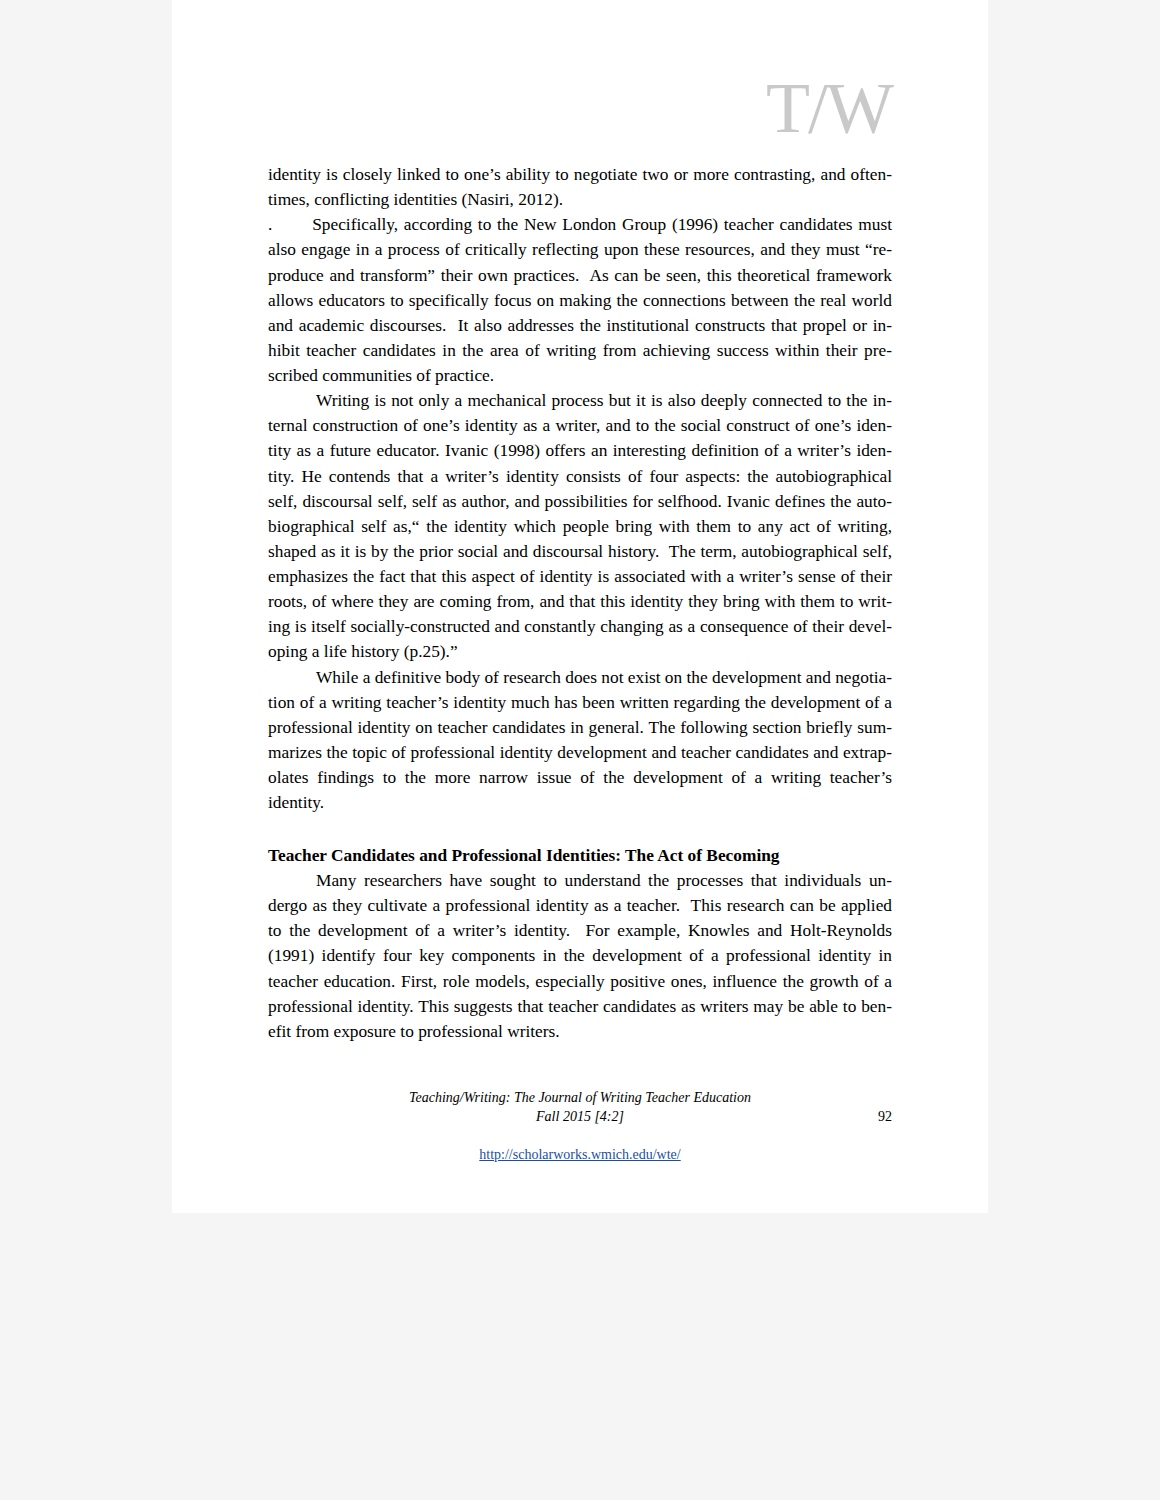T/W
identity is closely linked to one’s ability to negotiate two or more contrasting, and oftentimes, conflicting identities (Nasiri, 2012).
. Specifically, according to the New London Group (1996) teacher candidates must also engage in a process of critically reflecting upon these resources, and they must “reproduce and transform” their own practices. As can be seen, this theoretical framework allows educators to specifically focus on making the connections between the real world and academic discourses. It also addresses the institutional constructs that propel or inhibit teacher candidates in the area of writing from achieving success within their prescribed communities of practice.
Writing is not only a mechanical process but it is also deeply connected to the internal construction of one’s identity as a writer, and to the social construct of one’s identity as a future educator. Ivanic (1998) offers an interesting definition of a writer’s identity. He contends that a writer’s identity consists of four aspects: the autobiographical self, discoursal self, self as author, and possibilities for selfhood. Ivanic defines the autobiographical self as,“ the identity which people bring with them to any act of writing, shaped as it is by the prior social and discoursal history. The term, autobiographical self, emphasizes the fact that this aspect of identity is associated with a writer’s sense of their roots, of where they are coming from, and that this identity they bring with them to writing is itself socially-constructed and constantly changing as a consequence of their developing a life history (p.25).”
While a definitive body of research does not exist on the development and negotiation of a writing teacher’s identity much has been written regarding the development of a professional identity on teacher candidates in general. The following section briefly summarizes the topic of professional identity development and teacher candidates and extrapolates findings to the more narrow issue of the development of a writing teacher’s identity.
Teacher Candidates and Professional Identities: The Act of Becoming
Many researchers have sought to understand the processes that individuals undergo as they cultivate a professional identity as a teacher. This research can be applied to the development of a writer’s identity. For example, Knowles and Holt-Reynolds (1991) identify four key components in the development of a professional identity in teacher education. First, role models, especially positive ones, influence the growth of a professional identity. This suggests that teacher candidates as writers may be able to benefit from exposure to professional writers.
Teaching/Writing: The Journal of Writing Teacher Education
Fall 2015 [4:2] 92
http://scholarworks.wmich.edu/wte/